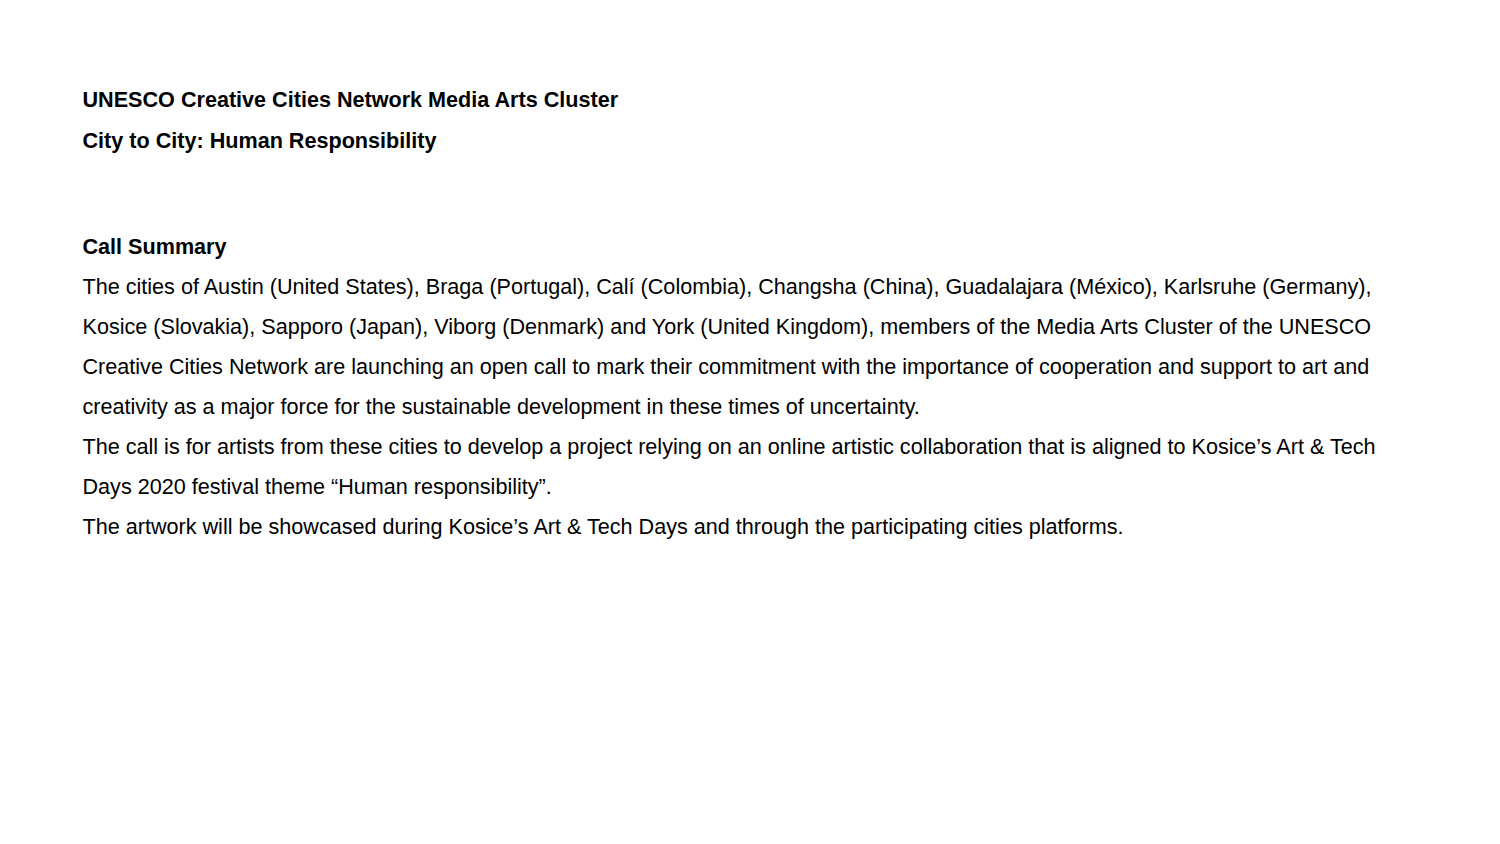UNESCO Creative Cities Network Media Arts Cluster
City to City: Human Responsibility
Call Summary
The cities of Austin (United States), Braga (Portugal), Calí (Colombia), Changsha (China), Guadalajara (México), Karlsruhe (Germany), Kosice (Slovakia), Sapporo (Japan), Viborg (Denmark) and York (United Kingdom), members of the Media Arts Cluster of the UNESCO Creative Cities Network are launching an open call to mark their commitment with the importance of cooperation and support to art and creativity as a major force for the sustainable development in these times of uncertainty.
The call is for artists from these cities to develop a project relying on an online artistic collaboration that is aligned to Kosice’s Art & Tech Days 2020 festival theme “Human responsibility”.
The artwork will be showcased during Kosice’s Art & Tech Days and through the participating cities platforms.